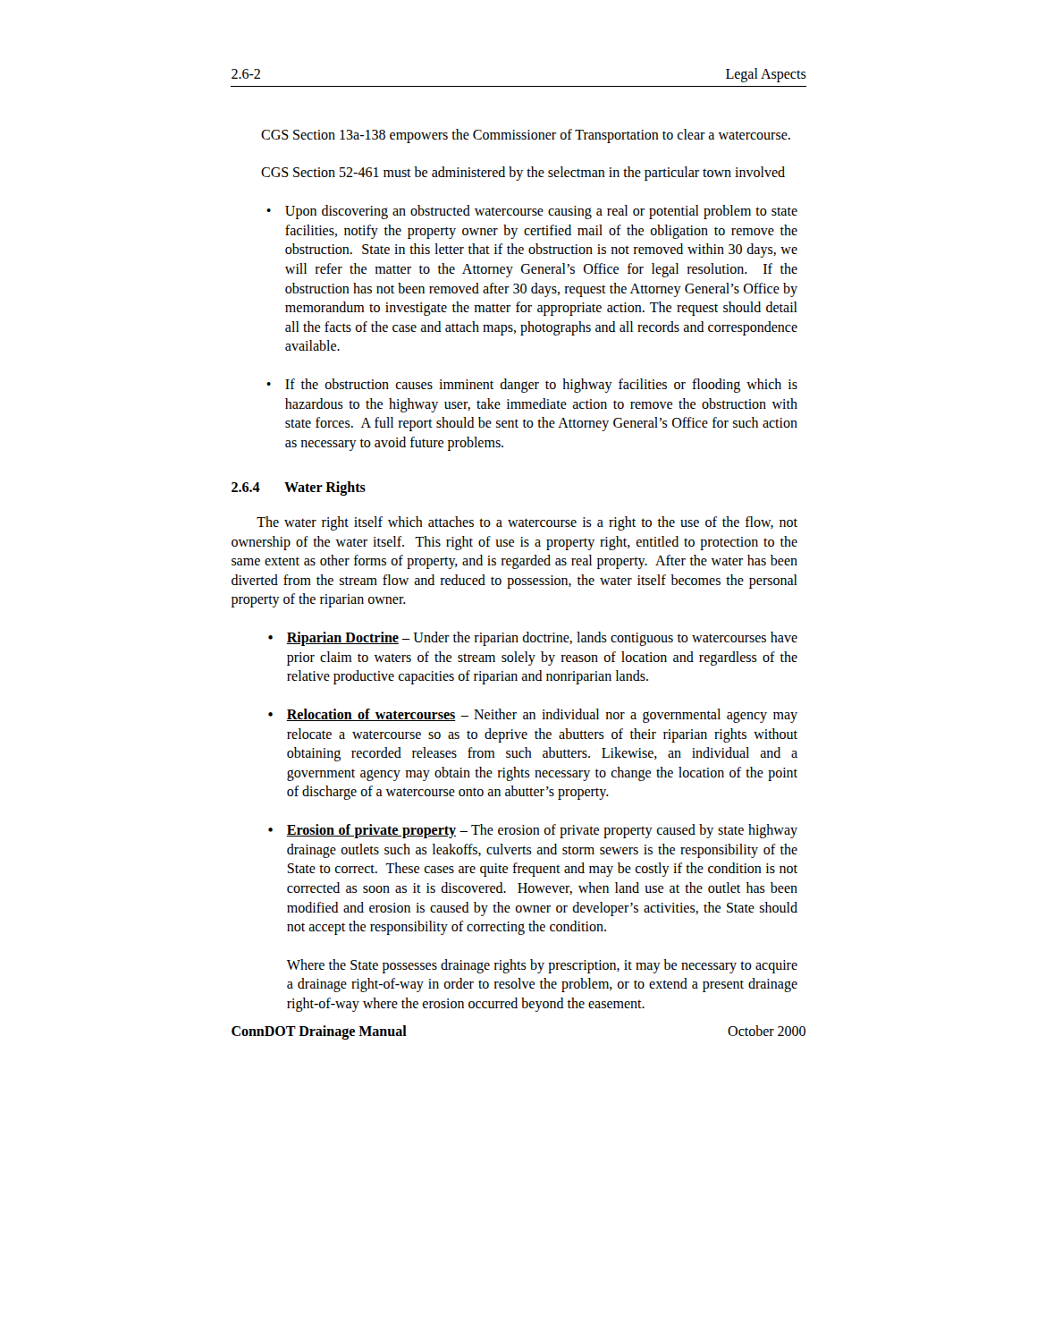2.6-2
Legal Aspects
CGS Section 13a-138 empowers the Commissioner of Transportation to clear a watercourse.
CGS Section 52-461 must be administered by the selectman in the particular town involved
Upon discovering an obstructed watercourse causing a real or potential problem to state facilities, notify the property owner by certified mail of the obligation to remove the obstruction. State in this letter that if the obstruction is not removed within 30 days, we will refer the matter to the Attorney General’s Office for legal resolution. If the obstruction has not been removed after 30 days, request the Attorney General’s Office by memorandum to investigate the matter for appropriate action. The request should detail all the facts of the case and attach maps, photographs and all records and correspondence available.
If the obstruction causes imminent danger to highway facilities or flooding which is hazardous to the highway user, take immediate action to remove the obstruction with state forces. A full report should be sent to the Attorney General’s Office for such action as necessary to avoid future problems.
2.6.4 Water Rights
The water right itself which attaches to a watercourse is a right to the use of the flow, not ownership of the water itself. This right of use is a property right, entitled to protection to the same extent as other forms of property, and is regarded as real property. After the water has been diverted from the stream flow and reduced to possession, the water itself becomes the personal property of the riparian owner.
Riparian Doctrine – Under the riparian doctrine, lands contiguous to watercourses have prior claim to waters of the stream solely by reason of location and regardless of the relative productive capacities of riparian and nonriparian lands.
Relocation of watercourses – Neither an individual nor a governmental agency may relocate a watercourse so as to deprive the abutters of their riparian rights without obtaining recorded releases from such abutters. Likewise, an individual and a government agency may obtain the rights necessary to change the location of the point of discharge of a watercourse onto an abutter’s property.
Erosion of private property – The erosion of private property caused by state highway drainage outlets such as leakoffs, culverts and storm sewers is the responsibility of the State to correct. These cases are quite frequent and may be costly if the condition is not corrected as soon as it is discovered. However, when land use at the outlet has been modified and erosion is caused by the owner or developer’s activities, the State should not accept the responsibility of correcting the condition.
Where the State possesses drainage rights by prescription, it may be necessary to acquire a drainage right-of-way in order to resolve the problem, or to extend a present drainage right-of-way where the erosion occurred beyond the easement.
ConnDOT Drainage Manual
October 2000